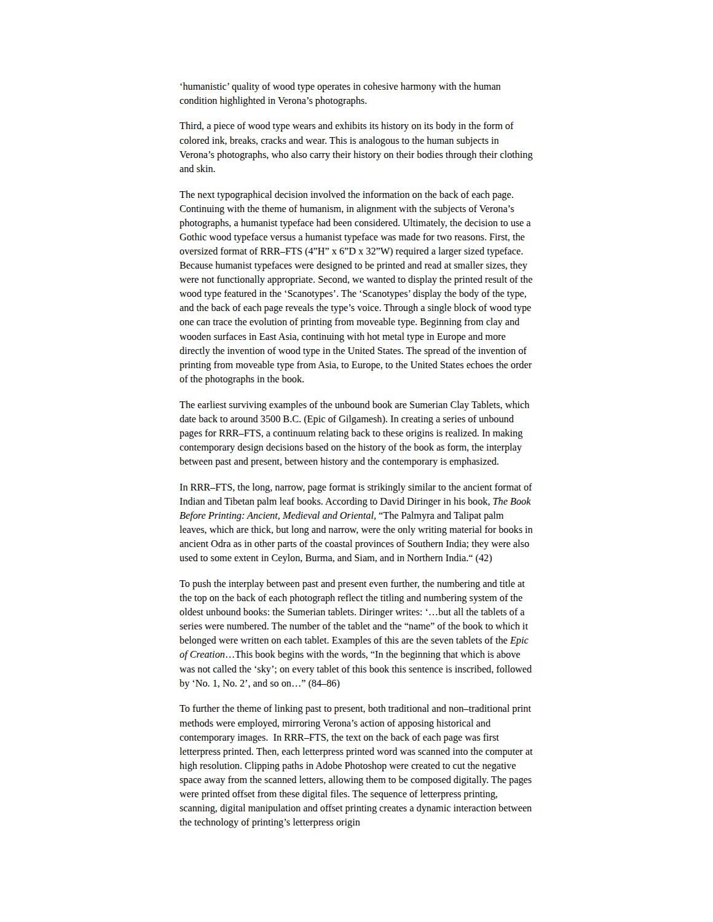‘humanistic’ quality of wood type operates in cohesive harmony with the human condition highlighted in Verona’s photographs.
Third, a piece of wood type wears and exhibits its history on its body in the form of colored ink, breaks, cracks and wear. This is analogous to the human subjects in Verona’s photographs, who also carry their history on their bodies through their clothing and skin.
The next typographical decision involved the information on the back of each page. Continuing with the theme of humanism, in alignment with the subjects of Verona’s photographs, a humanist typeface had been considered. Ultimately, the decision to use a Gothic wood typeface versus a humanist typeface was made for two reasons. First, the oversized format of RRR–FTS (4”H” x 6”D x 32”W) required a larger sized typeface. Because humanist typefaces were designed to be printed and read at smaller sizes, they were not functionally appropriate. Second, we wanted to display the printed result of the wood type featured in the ‘Scanotypes’. The ‘Scanotypes’ display the body of the type, and the back of each page reveals the type’s voice. Through a single block of wood type one can trace the evolution of printing from moveable type. Beginning from clay and wooden surfaces in East Asia, continuing with hot metal type in Europe and more directly the invention of wood type in the United States. The spread of the invention of printing from moveable type from Asia, to Europe, to the United States echoes the order of the photographs in the book.
The earliest surviving examples of the unbound book are Sumerian Clay Tablets, which date back to around 3500 B.C. (Epic of Gilgamesh). In creating a series of unbound pages for RRR–FTS, a continuum relating back to these origins is realized. In making contemporary design decisions based on the history of the book as form, the interplay between past and present, between history and the contemporary is emphasized.
In RRR–FTS, the long, narrow, page format is strikingly similar to the ancient format of Indian and Tibetan palm leaf books. According to David Diringer in his book, The Book Before Printing: Ancient, Medieval and Oriental, “The Palmyra and Talipat palm leaves, which are thick, but long and narrow, were the only writing material for books in ancient Odra as in other parts of the coastal provinces of Southern India; they were also used to some extent in Ceylon, Burma, and Siam, and in Northern India.“ (42)
To push the interplay between past and present even further, the numbering and title at the top on the back of each photograph reflect the titling and numbering system of the oldest unbound books: the Sumerian tablets. Diringer writes: ‘…but all the tablets of a series were numbered. The number of the tablet and the “name” of the book to which it belonged were written on each tablet. Examples of this are the seven tablets of the Epic of Creation…This book begins with the words, “In the beginning that which is above was not called the ‘sky’; on every tablet of this book this sentence is inscribed, followed by ‘No. 1, No. 2’, and so on…” (84–86)
To further the theme of linking past to present, both traditional and non–traditional print methods were employed, mirroring Verona’s action of apposing historical and contemporary images. In RRR–FTS, the text on the back of each page was first letterpress printed. Then, each letterpress printed word was scanned into the computer at high resolution. Clipping paths in Adobe Photoshop were created to cut the negative space away from the scanned letters, allowing them to be composed digitally. The pages were printed offset from these digital files. The sequence of letterpress printing, scanning, digital manipulation and offset printing creates a dynamic interaction between the technology of printing’s letterpress origin